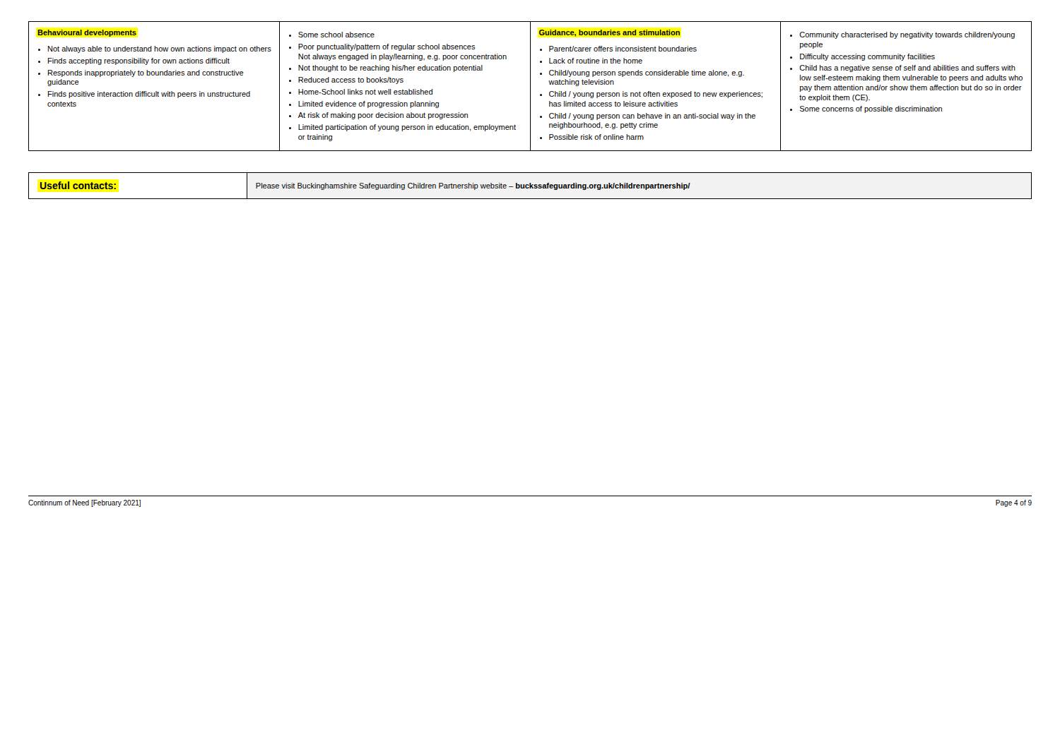| Behavioural developments Not always able to understand how own actions impact on others Finds accepting responsibility for own actions difficult Responds inappropriately to boundaries and constructive guidance Finds positive interaction difficult with peers in unstructured contexts | Some school absence Poor punctuality/pattern of regular school absences Not always engaged in play/learning, e.g. poor concentration Not thought to be reaching his/her education potential Reduced access to books/toys Home-School links not well established Limited evidence of progression planning At risk of making poor decision about progression Limited participation of young person in education, employment or training | Guidance, boundaries and stimulation Parent/carer offers inconsistent boundaries Lack of routine in the home Child/young person spends considerable time alone, e.g. watching television Child / young person is not often exposed to new experiences; has limited access to leisure activities Child / young person can behave in an anti-social way in the neighbourhood, e.g. petty crime Possible risk of online harm | Community characterised by negativity towards children/young people Difficulty accessing community facilities Child has a negative sense of self and abilities and suffers with low self-esteem making them vulnerable to peers and adults who pay them attention and/or show them affection but do so in order to exploit them (CE). Some concerns of possible discrimination |
| Useful contacts: | Please visit Buckinghamshire Safeguarding Children Partnership website – buckssafeguarding.org.uk/childrenpartnership/ |
Continnum of Need [February 2021] Page 4 of 9